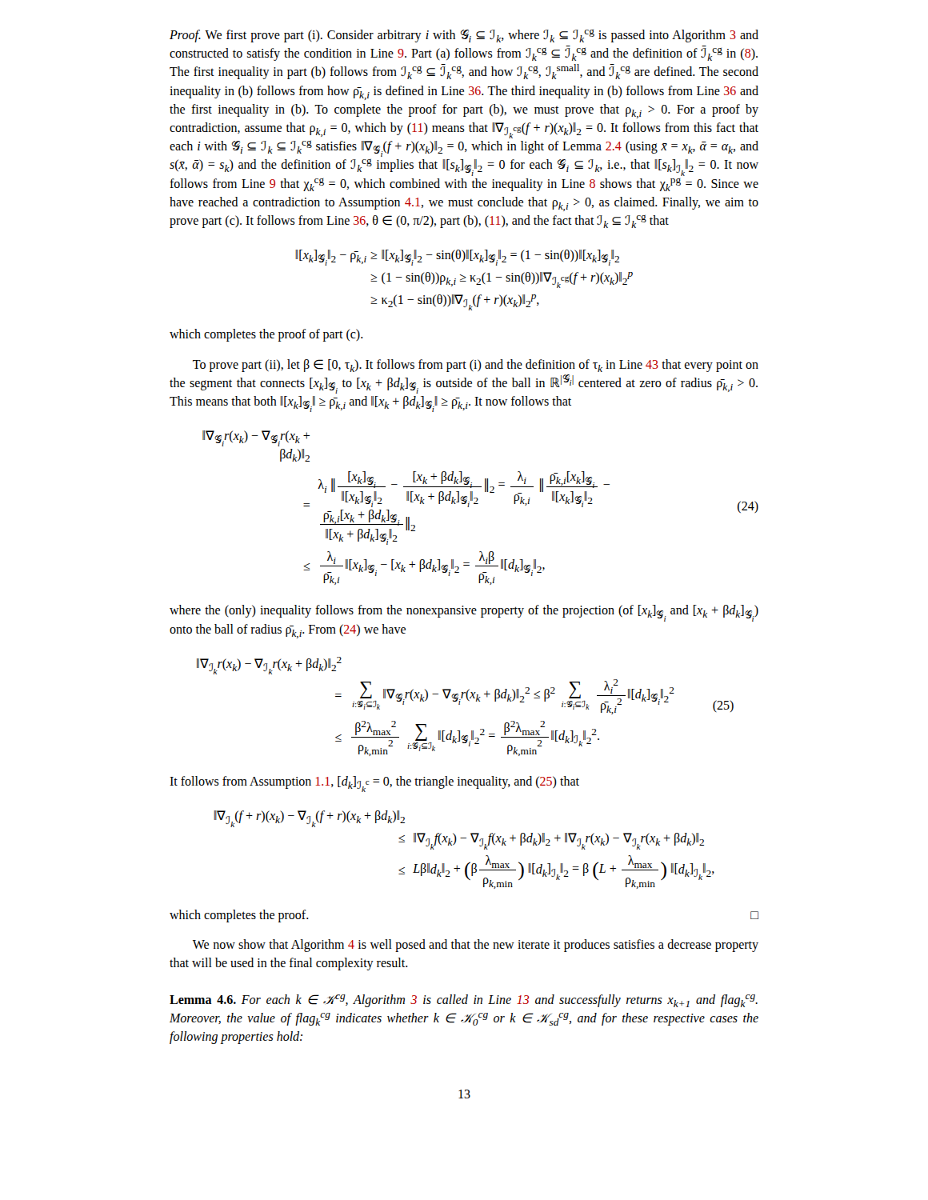Proof. We first prove part (i). Consider arbitrary i with 𝒢i ⊆ ℐk, where ℐk ⊆ ℐkcg is passed into Algorithm 3 and constructed to satisfy the condition in Line 9. Part (a) follows from ℐkcg ⊆ ℐ̄kcg and the definition of ℐ̄kcg in (8). The first inequality in part (b) follows from ℐkcg ⊆ ℐ̄kcg, and how ℐkcg, ℐksmall, and ℐ̄kcg are defined. The second inequality in (b) follows from how ρ̄k,i is defined in Line 36. The third inequality in (b) follows from Line 36 and the first inequality in (b). To complete the proof for part (b), we must prove that ρk,i > 0. For a proof by contradiction, assume that ρk,i = 0, which by (11) means that ‖∇ℐkcg(f + r)(xk)‖2 = 0. It follows from this fact that each i with 𝒢i ⊆ ℐk ⊆ ℐkcg satisfies ‖∇𝒢i(f + r)(xk)‖2 = 0, which in light of Lemma 2.4 (using x̄ = xk, ᾱ = αk, and s(x̄, ᾱ) = sk) and the definition of ℐkcg implies that ‖[sk]𝒢i‖2 = 0 for each 𝒢i ⊆ ℐk, i.e., that ‖[sk]ℐk‖2 = 0. It now follows from Line 9 that χkcg = 0, which combined with the inequality in Line 8 shows that χkpg = 0. Since we have reached a contradiction to Assumption 4.1, we must conclude that ρk,i > 0, as claimed. Finally, we aim to prove part (c). It follows from Line 36, θ ∈ (0, π/2), part (b), (11), and the fact that ℐk ⊆ ℐkcg that
| ‖[ x k ] 𝒢 i ‖ 2 − ρ̄ k,i | ≥ | ‖[ x k ] 𝒢 i ‖ 2 − sin(θ)‖[ x k ] 𝒢 i ‖ 2 = (1 − sin(θ))‖[ x k ] 𝒢 i ‖ 2 |
| | ≥ | (1 − sin(θ))ρ k,i ≥ κ 2 (1 − sin(θ))‖∇ ℐ k cg ( f + r )( x k )‖ 2 p |
| | ≥ | κ 2 (1 − sin(θ))‖∇ ℐ k ( f + r )( x k )‖ 2 p , |
which completes the proof of part (c).
To prove part (ii), let β ∈ [0, τk). It follows from part (i) and the definition of τk in Line 43 that every point on the segment that connects [xk]𝒢i to [xk + βdk]𝒢i is outside of the ball in ℝ|𝒢i| centered at zero of radius ρ̄k,i > 0. This means that both ‖[xk]𝒢i‖ ≥ ρ̄k,i and ‖[xk + βdk]𝒢i‖ ≥ ρ̄k,i. It now follows that
| ‖∇ 𝒢 i r ( x k ) − ∇ 𝒢 i r ( x k + β d k )‖ 2 | | |
| = | | λ i ‖ [ x k ] 𝒢 i ‖[ x k ] 𝒢 i ‖ 2 − [ x k + β d k ] 𝒢 i ‖[ x k + β d k ] 𝒢 i ‖ 2 ‖ 2 = λ i ρ̄ k,i ‖ ρ̄ k,i [ x k ] 𝒢 i ‖[ x k ] 𝒢 i ‖ 2 − ρ̄ k,i [ x k + β d k ] 𝒢 i ‖[ x k + β d k ] 𝒢 i ‖ 2 ‖ 2 |
| ≤ | | λ i ρ̄ k,i ‖[ x k ] 𝒢 i − [ x k + β d k ] 𝒢 i ‖ 2 = λ i β ρ̄ k,i ‖[ d k ] 𝒢 i ‖ 2 , |
(24)
where the (only) inequality follows from the nonexpansive property of the projection (of [xk]𝒢i and [xk + βdk]𝒢i) onto the ball of radius ρ̄k,i. From (24) we have
| ‖∇ ℐ k r ( x k ) − ∇ ℐ k r ( x k + β d k )‖ 2 2 | | |
| = | | ∑ i :𝒢 i ⊆ℐ k ‖∇ 𝒢 i r ( x k ) − ∇ 𝒢 i r ( x k + β d k )‖ 2 2 ≤ β 2 ∑ i :𝒢 i ⊆ℐ k λ i 2 ρ̄ k,i 2 ‖[ d k ] 𝒢 i ‖ 2 2 |
| ≤ | | β 2 λ max 2 ρ k ,min 2 ∑ i :𝒢 i ⊆ℐ k ‖[ d k ] 𝒢 i ‖ 2 2 = β 2 λ max 2 ρ k ,min 2 ‖[ d k ] ℐ k ‖ 2 2 . |
(25)
It follows from Assumption 1.1, [dk]ℐkc = 0, the triangle inequality, and (25) that
| ‖∇ ℐ k ( f + r )( x k ) − ∇ ℐ k ( f + r )( x k + β d k )‖ 2 | | |
| ≤ | | ‖∇ ℐ k f ( x k ) − ∇ ℐ k f ( x k + β d k )‖ 2 + ‖∇ ℐ k r ( x k ) − ∇ ℐ k r ( x k + β d k )‖ 2 |
| ≤ | | L β‖ d k ‖ 2 + ( β λ max ρ k ,min ) ‖[ d k ] ℐ k ‖ 2 = β ( L + λ max ρ k ,min ) ‖[ d k ] ℐ k ‖ 2 , |
which completes the proof. □
We now show that Algorithm 4 is well posed and that the new iterate it produces satisfies a decrease property that will be used in the final complexity result.
Lemma 4.6. For each k ∈ 𝒦cg, Algorithm 3 is called in Line 13 and successfully returns xk+1 and flagkcg. Moreover, the value of flagkcg indicates whether k ∈ 𝒦0cg or k ∈ 𝒦sdcg, and for these respective cases the following properties hold:
13